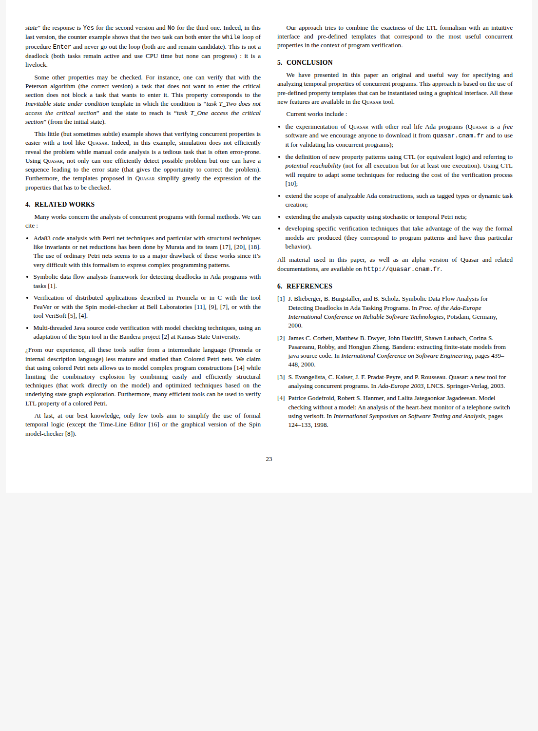state” the response is Yes for the second version and No for the third one. Indeed, in this last version, the counter example shows that the two task can both enter the while loop of procedure Enter and never go out the loop (both are and remain candidate). This is not a deadlock (both tasks remain active and use CPU time but none can progress) : it is a livelock.
Some other properties may be checked. For instance, one can verify that with the Peterson algorithm (the correct version) a task that does not want to enter the critical section does not block a task that wants to enter it. This property corresponds to the Inevitable state under condition template in which the condition is “task T_Two does not access the critical section” and the state to reach is “task T_One access the critical section” (from the initial state).
This little (but sometimes subtle) example shows that verifying concurrent properties is easier with a tool like Quasar. Indeed, in this example, simulation does not efficiently reveal the problem while manual code analysis is a tedious task that is often error-prone. Using Quasar, not only can one efficiently detect possible problem but one can have a sequence leading to the error state (that gives the opportunity to correct the problem). Furthermore, the templates proposed in Quasar simplify greatly the expression of the properties that has to be checked.
4. RELATED WORKS
Many works concern the analysis of concurrent programs with formal methods. We can cite :
Ada83 code analysis with Petri net techniques and particular with structural techniques like invariants or net reductions has been done by Murata and its team [17], [20], [18]. The use of ordinary Petri nets seems to us a major drawback of these works since it’s very difficult with this formalism to express complex programming patterns.
Symbolic data flow analysis framework for detecting deadlocks in Ada programs with tasks [1].
Verification of distributed applications described in Promela or in C with the tool FeaVer or with the Spin model-checker at Bell Laboratories [11], [9], [7], or with the tool VeriSoft [5], [4].
Multi-threaded Java source code verification with model checking techniques, using an adaptation of the Spin tool in the Bandera project [2] at Kansas State University.
¿From our experience, all these tools suffer from a intermediate language (Promela or internal description language) less mature and studied than Colored Petri nets. We claim that using colored Petri nets allows us to model complex program constructions [14] while limiting the combinatory explosion by combining easily and efficiently structural techniques (that work directly on the model) and optimized techniques based on the underlying state graph exploration. Furthermore, many efficient tools can be used to verify LTL property of a colored Petri.
At last, at our best knowledge, only few tools aim to simplify the use of formal temporal logic (except the Time-Line Editor [16] or the graphical version of the Spin model-checker [8]).
Our approach tries to combine the exactness of the LTL formalism with an intuitive interface and pre-defined templates that correspond to the most useful concurrent properties in the context of program verification.
5. CONCLUSION
We have presented in this paper an original and useful way for specifying and analyzing temporal properties of concurrent programs. This approach is based on the use of pre-defined property templates that can be instantiated using a graphical interface. All these new features are available in the Quasar tool.
Current works include :
the experimentation of Quasar with other real life Ada programs (Quasar is a free software and we encourage anyone to download it from quasar.cnam.fr and to use it for validating his concurrent programs);
the definition of new property patterns using CTL (or equivalent logic) and referring to potential reachability (not for all execution but for at least one execution). Using CTL will require to adapt some techniques for reducing the cost of the verification process [10];
extend the scope of analyzable Ada constructions, such as tagged types or dynamic task creation;
extending the analysis capacity using stochastic or temporal Petri nets;
developing specific verification techniques that take advantage of the way the formal models are produced (they correspond to program patterns and have thus particular behavior).
All material used in this paper, as well as an alpha version of Quasar and related documentations, are available on http://quasar.cnam.fr.
6. REFERENCES
J. Blieberger, B. Burgstaller, and B. Scholz. Symbolic Data Flow Analysis for Detecting Deadlocks in Ada Tasking Programs. In Proc. of the Ada-Europe International Conference on Reliable Software Technologies, Potsdam, Germany, 2000.
James C. Corbett, Matthew B. Dwyer, John Hatcliff, Shawn Laubach, Corina S. Pasareanu, Robby, and Hongjun Zheng. Bandera: extracting finite-state models from java source code. In International Conference on Software Engineering, pages 439–448, 2000.
S. Evangelista, C. Kaiser, J. F. Pradat-Peyre, and P. Rousseau. Quasar: a new tool for analysing concurrent programs. In Ada-Europe 2003, LNCS. Springer-Verlag, 2003.
Patrice Godefroid, Robert S. Hanmer, and Lalita Jategaonkar Jagadeesan. Model checking without a model: An analysis of the heart-beat monitor of a telephone switch using verisoft. In International Symposium on Software Testing and Analysis, pages 124–133, 1998.
23